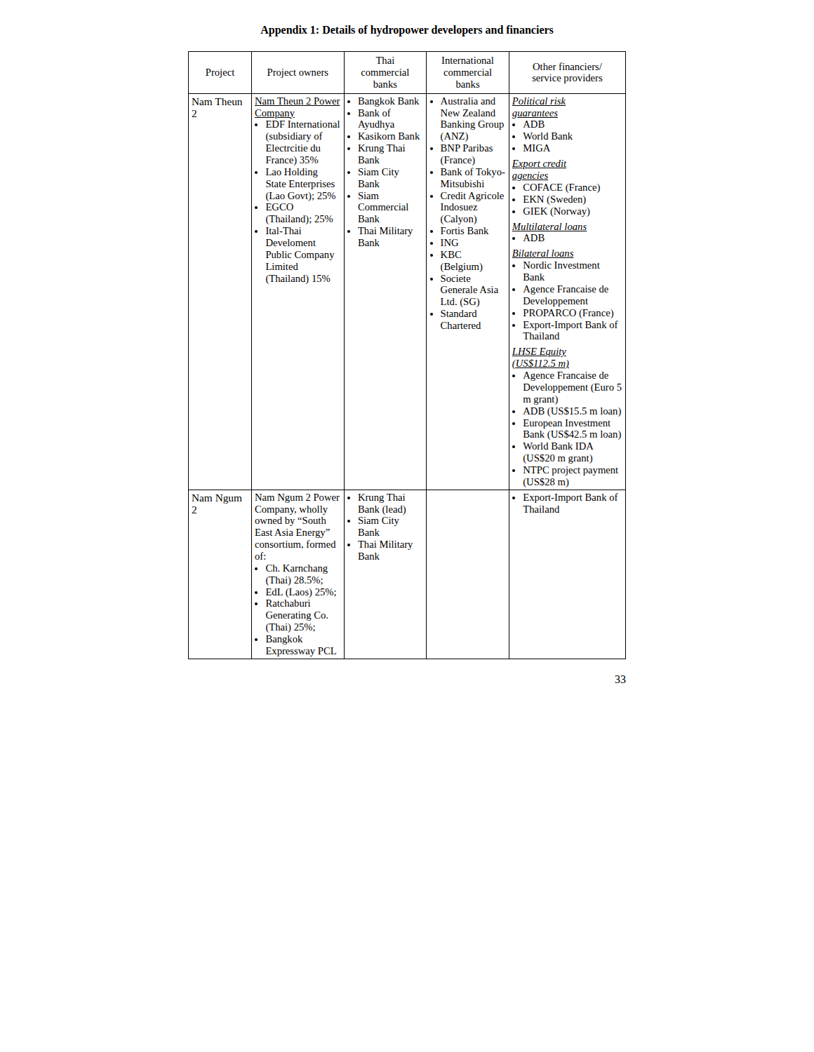Appendix 1: Details of hydropower developers and financiers
| Project | Project owners | Thai commercial banks | International commercial banks | Other financiers/ service providers |
| --- | --- | --- | --- | --- |
| Nam Theun 2 | Nam Theun 2 Power Company EDF International (subsidiary of Electrcitie du France) 35% Lao Holding State Enterprises (Lao Govt); 25% EGCO (Thailand); 25% Ital-Thai Develoment Public Company Limited (Thailand) 15% | Bangkok Bank Bank of Ayudhya Kasikorn Bank Krung Thai Bank Siam City Bank Siam Commercial Bank Thai Military Bank | Australia and New Zealand Banking Group (ANZ) BNP Paribas (France) Bank of Tokyo-Mitsubishi Credit Agricole Indosuez (Calyon) Fortis Bank ING KBC (Belgium) Societe Generale Asia Ltd. (SG) Standard Chartered | Political risk guarantees ADB World Bank MIGA Export credit agencies COFACE (France) EKN (Sweden) GIEK (Norway) Multilateral loans ADB Bilateral loans Nordic Investment Bank Agence Francaise de Developpement PROPARCO (France) Export-Import Bank of Thailand LHSE Equity (US$112.5 m) Agence Francaise de Developpement (Euro 5 m grant) ADB (US$15.5 m loan) European Investment Bank (US$42.5 m loan) World Bank IDA (US$20 m grant) NTPC project payment (US$28 m) |
| Nam Ngum 2 | Nam Ngum 2 Power Company, wholly owned by “South East Asia Energy” consortium, formed of: Ch. Karnchang (Thai) 28.5%; EdL (Laos) 25%; Ratchaburi Generating Co. (Thai) 25%; Bangkok Expressway PCL | Krung Thai Bank (lead) Siam City Bank Thai Military Bank | | Export-Import Bank of Thailand |
33